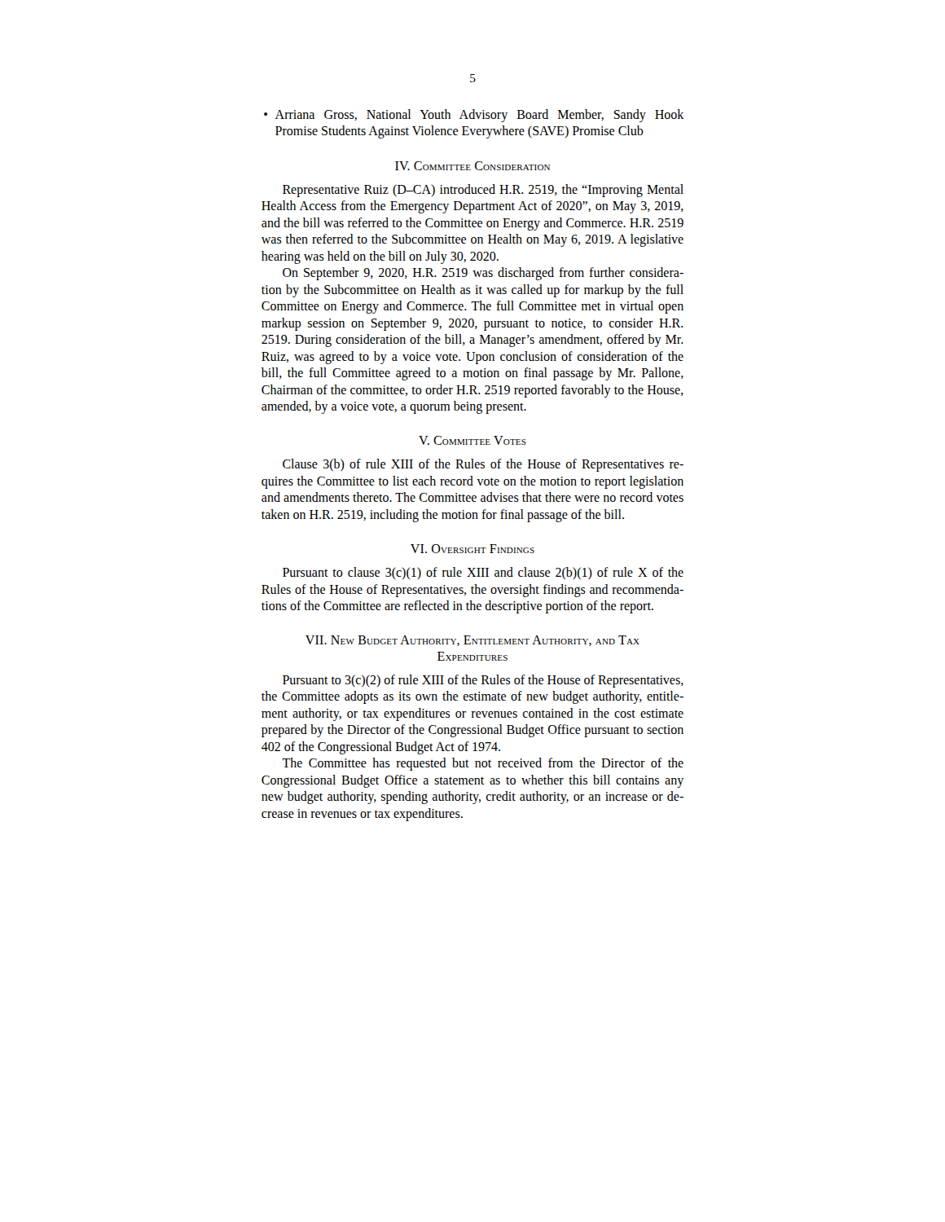5
Arriana Gross, National Youth Advisory Board Member, Sandy Hook Promise Students Against Violence Everywhere (SAVE) Promise Club
IV. Committee Consideration
Representative Ruiz (D–CA) introduced H.R. 2519, the “Improving Mental Health Access from the Emergency Department Act of 2020”, on May 3, 2019, and the bill was referred to the Committee on Energy and Commerce. H.R. 2519 was then referred to the Subcommittee on Health on May 6, 2019. A legislative hearing was held on the bill on July 30, 2020.
On September 9, 2020, H.R. 2519 was discharged from further consideration by the Subcommittee on Health as it was called up for markup by the full Committee on Energy and Commerce. The full Committee met in virtual open markup session on September 9, 2020, pursuant to notice, to consider H.R. 2519. During consideration of the bill, a Manager’s amendment, offered by Mr. Ruiz, was agreed to by a voice vote. Upon conclusion of consideration of the bill, the full Committee agreed to a motion on final passage by Mr. Pallone, Chairman of the committee, to order H.R. 2519 reported favorably to the House, amended, by a voice vote, a quorum being present.
V. Committee Votes
Clause 3(b) of rule XIII of the Rules of the House of Representatives requires the Committee to list each record vote on the motion to report legislation and amendments thereto. The Committee advises that there were no record votes taken on H.R. 2519, including the motion for final passage of the bill.
VI. Oversight Findings
Pursuant to clause 3(c)(1) of rule XIII and clause 2(b)(1) of rule X of the Rules of the House of Representatives, the oversight findings and recommendations of the Committee are reflected in the descriptive portion of the report.
VII. New Budget Authority, Entitlement Authority, and Tax
Expenditures
Pursuant to 3(c)(2) of rule XIII of the Rules of the House of Representatives, the Committee adopts as its own the estimate of new budget authority, entitlement authority, or tax expenditures or revenues contained in the cost estimate prepared by the Director of the Congressional Budget Office pursuant to section 402 of the Congressional Budget Act of 1974.
The Committee has requested but not received from the Director of the Congressional Budget Office a statement as to whether this bill contains any new budget authority, spending authority, credit authority, or an increase or decrease in revenues or tax expenditures.